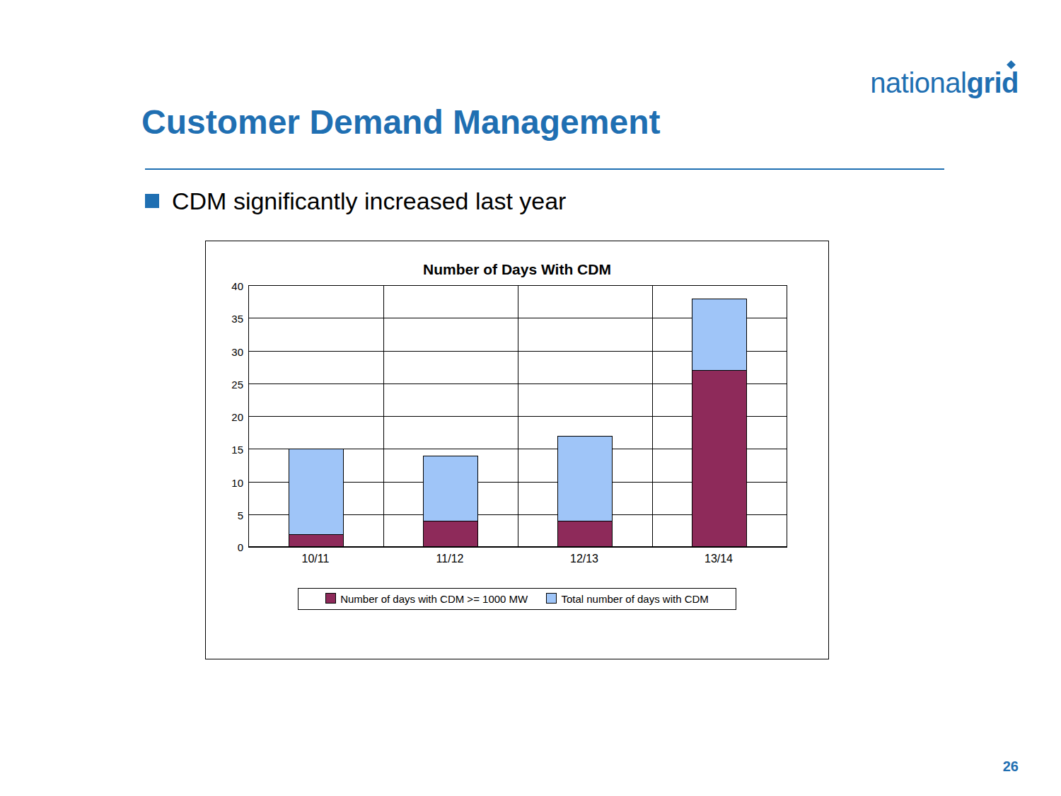national grid
Customer Demand Management
CDM significantly increased last year
Number of Days With CDM
40
35
30
25
20
15
10
5
0
10/11
11/12
12/13
13/14
Number of days with CDM >= 1000 MW Total number of days with CDM
26